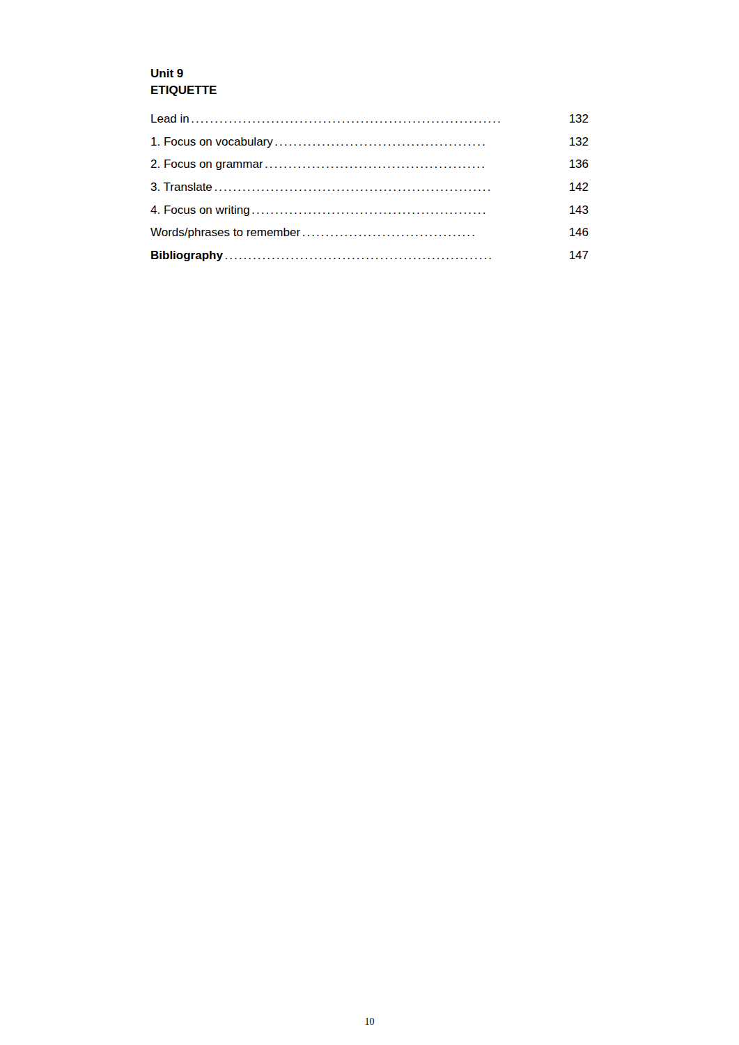Unit 9 ETIQUETTE
Lead in .................................................................. 132
1. Focus on vocabulary ............................................. 132
2. Focus on grammar ............................................... 136
3. Translate ........................................................... 142
4. Focus on writing .................................................. 143
Words/phrases to remember ..................................... 146
Bibliography ......................................................... 147
10